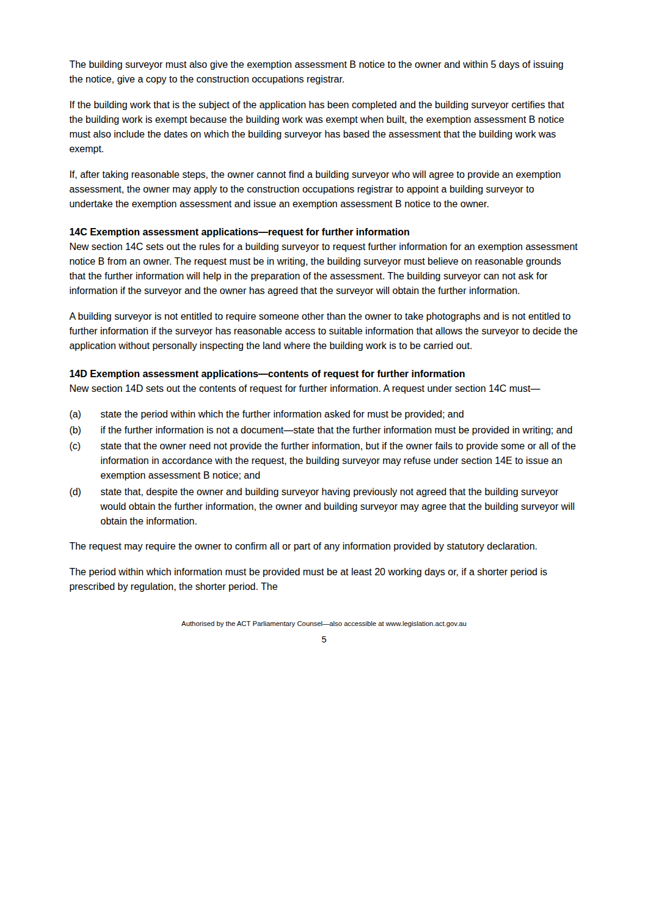The building surveyor must also give the exemption assessment B notice to the owner and within 5 days of issuing the notice, give a copy to the construction occupations registrar.
If the building work that is the subject of the application has been completed and the building surveyor certifies that the building work is exempt because the building work was exempt when built, the exemption assessment B notice must also include the dates on which the building surveyor has based the assessment that the building work was exempt.
If, after taking reasonable steps, the owner cannot find a building surveyor who will agree to provide an exemption assessment, the owner may apply to the construction occupations registrar to appoint a building surveyor to undertake the exemption assessment and issue an exemption assessment B notice to the owner.
14C Exemption assessment applications—request for further information
New section 14C sets out the rules for a building surveyor to request further information for an exemption assessment notice B from an owner. The request must be in writing, the building surveyor must believe on reasonable grounds that the further information will help in the preparation of the assessment. The building surveyor can not ask for information if the surveyor and the owner has agreed that the surveyor will obtain the further information.
A building surveyor is not entitled to require someone other than the owner to take photographs and is not entitled to further information if the surveyor has reasonable access to suitable information that allows the surveyor to decide the application without personally inspecting the land where the building work is to be carried out.
14D Exemption assessment applications—contents of request for further information
New section 14D sets out the contents of request for further information. A request under section 14C must—
(a) state the period within which the further information asked for must be provided; and
(b) if the further information is not a document—state that the further information must be provided in writing; and
(c) state that the owner need not provide the further information, but if the owner fails to provide some or all of the information in accordance with the request, the building surveyor may refuse under section 14E to issue an exemption assessment B notice; and
(d) state that, despite the owner and building surveyor having previously not agreed that the building surveyor would obtain the further information, the owner and building surveyor may agree that the building surveyor will obtain the information.
The request may require the owner to confirm all or part of any information provided by statutory declaration.
The period within which information must be provided must be at least 20 working days or, if a shorter period is prescribed by regulation, the shorter period. The
Authorised by the ACT Parliamentary Counsel—also accessible at www.legislation.act.gov.au
5